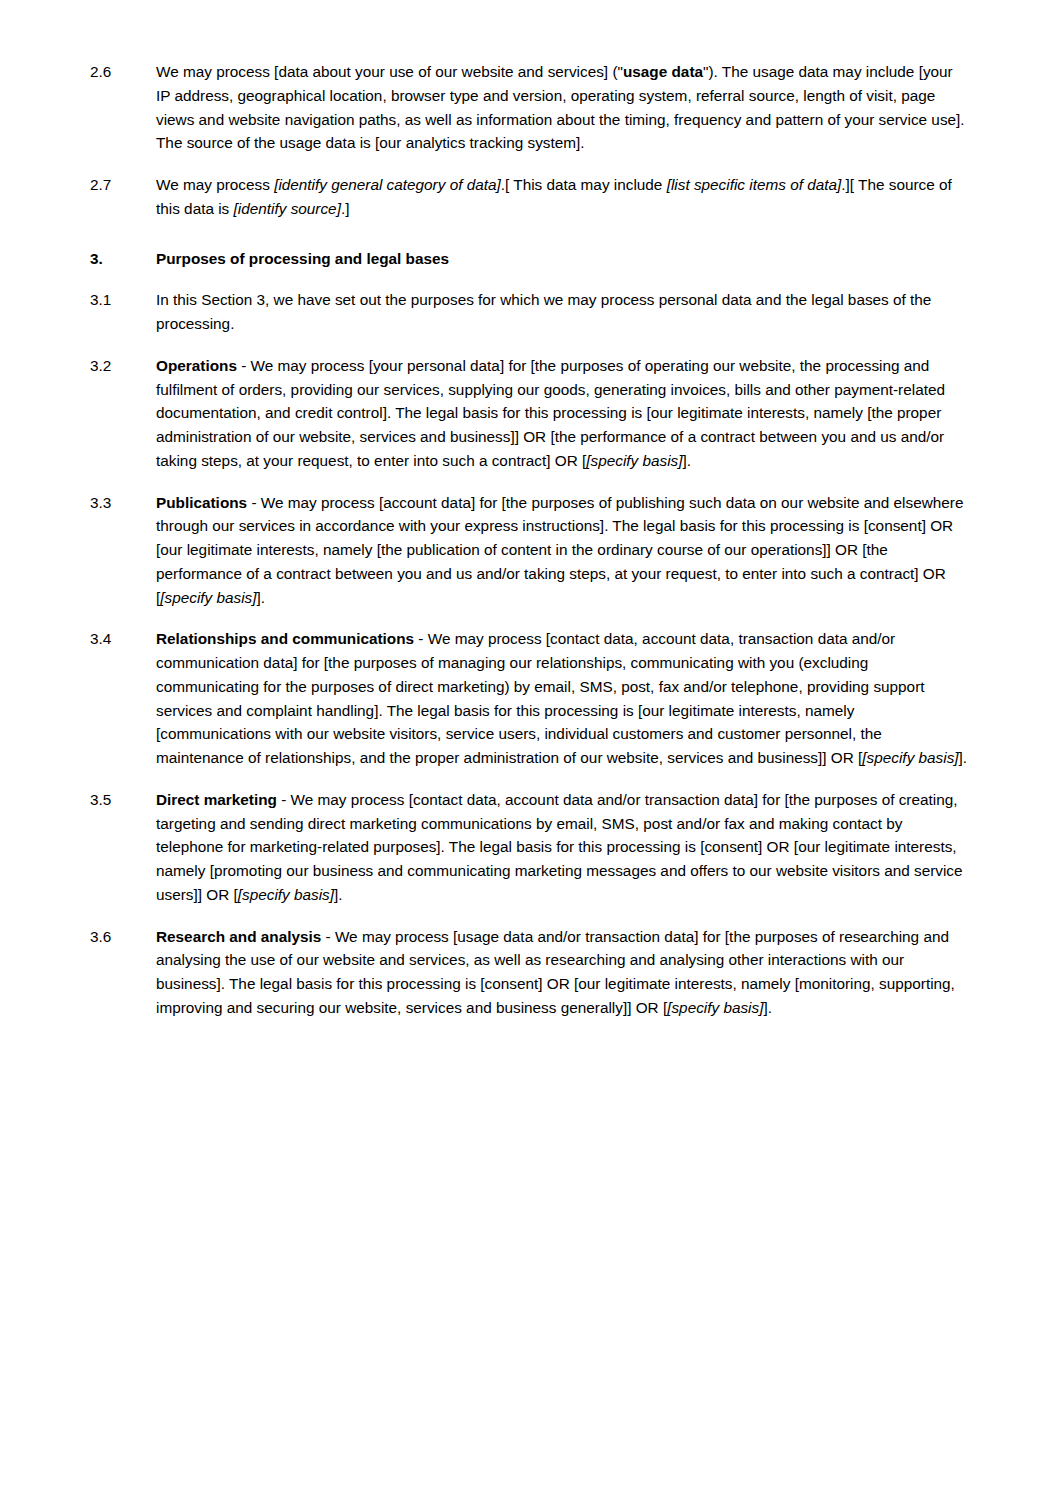2.6
We may process [data about your use of our website and services] ("usage data"). The usage data may include [your IP address, geographical location, browser type and version, operating system, referral source, length of visit, page views and website navigation paths, as well as information about the timing, frequency and pattern of your service use]. The source of the usage data is [our analytics tracking system].
2.7
We may process [identify general category of data].[ This data may include [list specific items of data].][ The source of this data is [identify source].]
3. Purposes of processing and legal bases
3.1
In this Section 3, we have set out the purposes for which we may process personal data and the legal bases of the processing.
3.2
Operations - We may process [your personal data] for [the purposes of operating our website, the processing and fulfilment of orders, providing our services, supplying our goods, generating invoices, bills and other payment-related documentation, and credit control]. The legal basis for this processing is [our legitimate interests, namely [the proper administration of our website, services and business]] OR [the performance of a contract between you and us and/or taking steps, at your request, to enter into such a contract] OR [[specify basis]].
3.3
Publications - We may process [account data] for [the purposes of publishing such data on our website and elsewhere through our services in accordance with your express instructions]. The legal basis for this processing is [consent] OR [our legitimate interests, namely [the publication of content in the ordinary course of our operations]] OR [the performance of a contract between you and us and/or taking steps, at your request, to enter into such a contract] OR [[specify basis]].
3.4
Relationships and communications - We may process [contact data, account data, transaction data and/or communication data] for [the purposes of managing our relationships, communicating with you (excluding communicating for the purposes of direct marketing) by email, SMS, post, fax and/or telephone, providing support services and complaint handling]. The legal basis for this processing is [our legitimate interests, namely [communications with our website visitors, service users, individual customers and customer personnel, the maintenance of relationships, and the proper administration of our website, services and business]] OR [[specify basis]].
3.5
Direct marketing - We may process [contact data, account data and/or transaction data] for [the purposes of creating, targeting and sending direct marketing communications by email, SMS, post and/or fax and making contact by telephone for marketing-related purposes]. The legal basis for this processing is [consent] OR [our legitimate interests, namely [promoting our business and communicating marketing messages and offers to our website visitors and service users]] OR [[specify basis]].
3.6
Research and analysis - We may process [usage data and/or transaction data] for [the purposes of researching and analysing the use of our website and services, as well as researching and analysing other interactions with our business]. The legal basis for this processing is [consent] OR [our legitimate interests, namely [monitoring, supporting, improving and securing our website, services and business generally]] OR [[specify basis]].